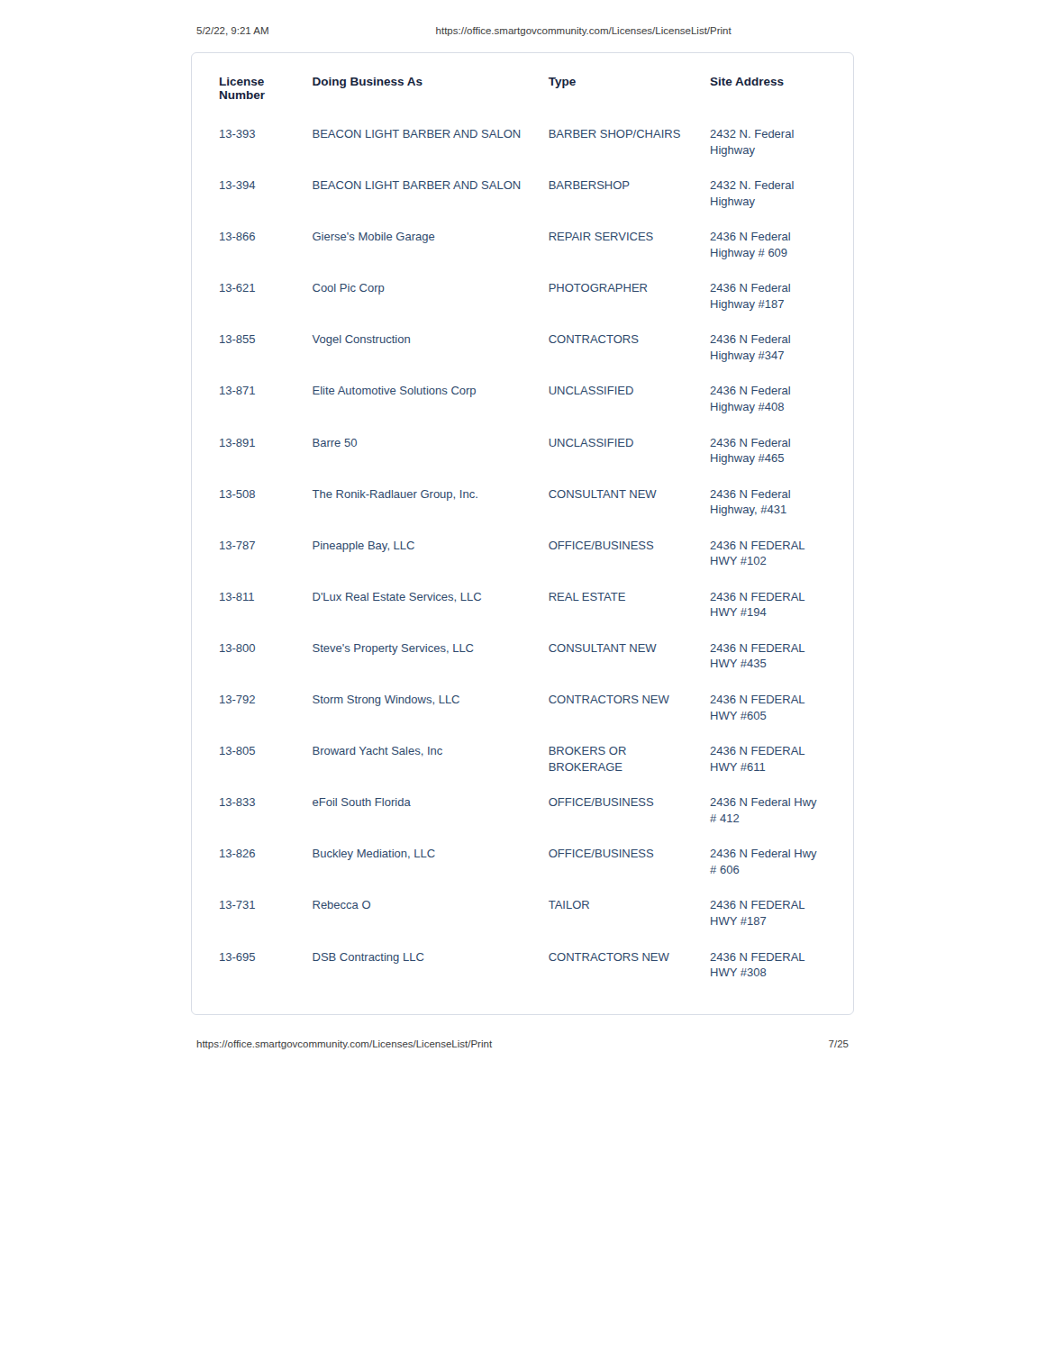5/2/22, 9:21 AM
https://office.smartgovcommunity.com/Licenses/LicenseList/Print
| License Number | Doing Business As | Type | Site Address |
| --- | --- | --- | --- |
| 13-393 | BEACON LIGHT BARBER AND SALON | BARBER SHOP/CHAIRS | 2432 N. Federal Highway |
| 13-394 | BEACON LIGHT BARBER AND SALON | BARBERSHOP | 2432 N. Federal Highway |
| 13-866 | Gierse's Mobile Garage | REPAIR SERVICES | 2436 N Federal Highway # 609 |
| 13-621 | Cool Pic Corp | PHOTOGRAPHER | 2436 N Federal Highway #187 |
| 13-855 | Vogel Construction | CONTRACTORS | 2436 N Federal Highway #347 |
| 13-871 | Elite Automotive Solutions Corp | UNCLASSIFIED | 2436 N Federal Highway #408 |
| 13-891 | Barre 50 | UNCLASSIFIED | 2436 N Federal Highway #465 |
| 13-508 | The Ronik-Radlauer Group, Inc. | CONSULTANT NEW | 2436 N Federal Highway, #431 |
| 13-787 | Pineapple Bay, LLC | OFFICE/BUSINESS | 2436 N FEDERAL HWY #102 |
| 13-811 | D'Lux Real Estate Services, LLC | REAL ESTATE | 2436 N FEDERAL HWY #194 |
| 13-800 | Steve's Property Services, LLC | CONSULTANT NEW | 2436 N FEDERAL HWY #435 |
| 13-792 | Storm Strong Windows, LLC | CONTRACTORS NEW | 2436 N FEDERAL HWY #605 |
| 13-805 | Broward Yacht Sales, Inc | BROKERS OR BROKERAGE | 2436 N FEDERAL HWY #611 |
| 13-833 | eFoil South Florida | OFFICE/BUSINESS | 2436 N Federal Hwy # 412 |
| 13-826 | Buckley Mediation, LLC | OFFICE/BUSINESS | 2436 N Federal Hwy # 606 |
| 13-731 | Rebecca O | TAILOR | 2436 N FEDERAL HWY #187 |
| 13-695 | DSB Contracting LLC | CONTRACTORS NEW | 2436 N FEDERAL HWY #308 |
https://office.smartgovcommunity.com/Licenses/LicenseList/Print
7/25